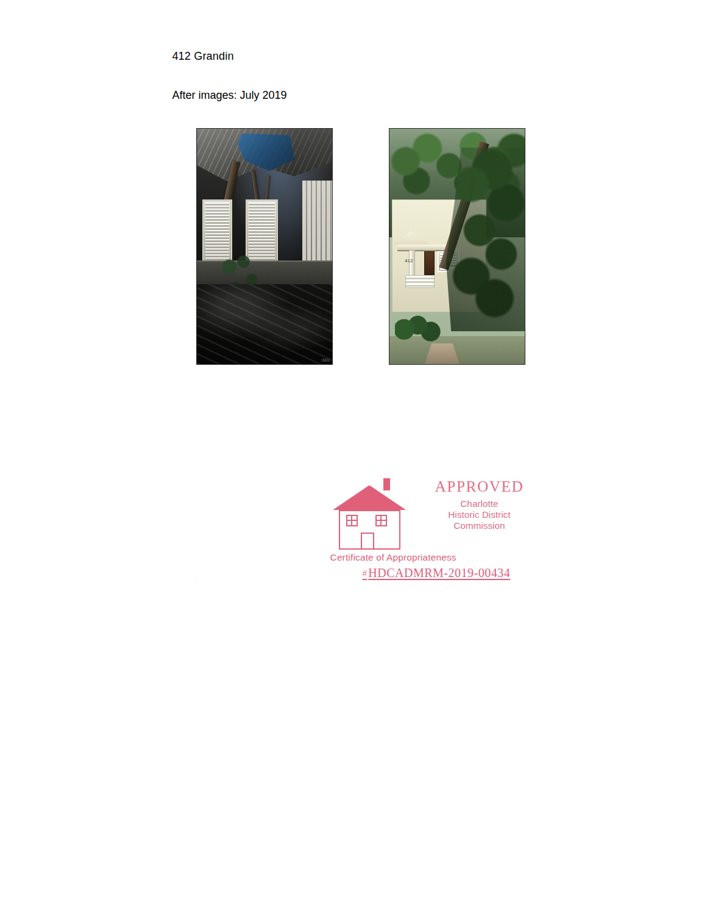412 Grandin
After images: July 2019
IMG
412
.
APPROVED
Charlotte
Historic District
Commission
Certificate of Appropriateness
#HDCADMRM-2019-00434